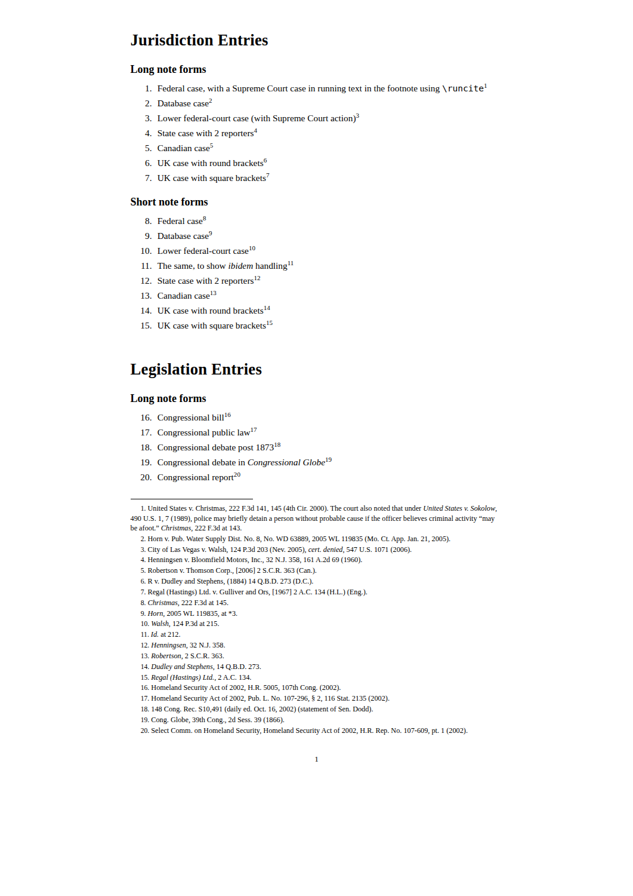Jurisdiction Entries
Long note forms
Federal case, with a Supreme Court case in running text in the footnote using \runcite1
Database case2
Lower federal-court case (with Supreme Court action)3
State case with 2 reporters4
Canadian case5
UK case with round brackets6
UK case with square brackets7
Short note forms
Federal case8
Database case9
Lower federal-court case10
The same, to show ibidem handling11
State case with 2 reporters12
Canadian case13
UK case with round brackets14
UK case with square brackets15
Legislation Entries
Long note forms
Congressional bill16
Congressional public law17
Congressional debate post 187318
Congressional debate in Congressional Globe19
Congressional report20
1. United States v. Christmas, 222 F.3d 141, 145 (4th Cir. 2000). The court also noted that under United States v. Sokolow, 490 U.S. 1, 7 (1989), police may briefly detain a person without probable cause if the officer believes criminal activity “may be afoot.” Christmas, 222 F.3d at 143.
2. Horn v. Pub. Water Supply Dist. No. 8, No. WD 63889, 2005 WL 119835 (Mo. Ct. App. Jan. 21, 2005).
3. City of Las Vegas v. Walsh, 124 P.3d 203 (Nev. 2005), cert. denied, 547 U.S. 1071 (2006).
4. Henningsen v. Bloomfield Motors, Inc., 32 N.J. 358, 161 A.2d 69 (1960).
5. Robertson v. Thomson Corp., [2006] 2 S.C.R. 363 (Can.).
6. R v. Dudley and Stephens, (1884) 14 Q.B.D. 273 (D.C.).
7. Regal (Hastings) Ltd. v. Gulliver and Ors, [1967] 2 A.C. 134 (H.L.) (Eng.).
8. Christmas, 222 F.3d at 145.
9. Horn, 2005 WL 119835, at *3.
10. Walsh, 124 P.3d at 215.
11. Id. at 212.
12. Henningsen, 32 N.J. 358.
13. Robertson, 2 S.C.R. 363.
14. Dudley and Stephens, 14 Q.B.D. 273.
15. Regal (Hastings) Ltd., 2 A.C. 134.
16. Homeland Security Act of 2002, H.R. 5005, 107th Cong. (2002).
17. Homeland Security Act of 2002, Pub. L. No. 107-296, § 2, 116 Stat. 2135 (2002).
18. 148 Cong. Rec. S10,491 (daily ed. Oct. 16, 2002) (statement of Sen. Dodd).
19. Cong. Globe, 39th Cong., 2d Sess. 39 (1866).
20. Select Comm. on Homeland Security, Homeland Security Act of 2002, H.R. Rep. No. 107-609, pt. 1 (2002).
1